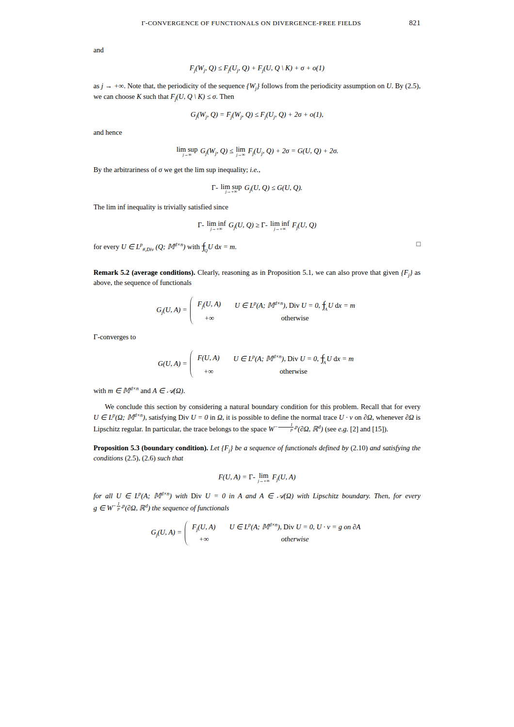Γ-CONVERGENCE OF FUNCTIONALS ON DIVERGENCE-FREE FIELDS 821
and
Fj(Wj, Q) ≤ Fj(Uj, Q) + Fj(U, Q \ K) + σ + o(1)
as j → +∞. Note that, the periodicity of the sequence {Wj} follows from the periodicity assumption on U. By (2.5), we can choose K such that Fj(U, Q \ K) ≤ σ. Then
Gj(Wj, Q) = Fj(Wj, Q) ≤ Fj(Uj, Q) + 2σ + o(1),
and hence
lim sup j→∞ Gj(Wj, Q) ≤ lim j→∞ Fj(Uj, Q) + 2σ = G(U, Q) + 2σ.
By the arbitrariness of σ we get the lim sup inequality; i.e.,
Γ- lim sup j→+∞ Gj(U, Q) ≤ G(U, Q).
The lim inf inequality is trivially satisfied since
Γ- lim inf j→+∞ Gj(U, Q) ≥ Γ- lim inf j→+∞ Fj(U, Q)
for every U ∈ Lp#,Div (Q; 𝕄d×n) with ∫ Q U dx = m. □
Remark 5.2 (average conditions). Clearly, reasoning as in Proposition 5.1, we can also prove that given {Fj} as above, the sequence of functionals
Gj(U, A) =
| F j (U, A) | U ∈ L p (A; 𝕄 d×n ) , Div U = 0 , ∫ A U d x = m |
| +∞ | otherwise |
Γ-converges to
G(U, A) =
| F(U, A) | U ∈ L p (A; 𝕄 d×n ) , Div U = 0 , ∫ A U d x = m |
| +∞ | otherwise |
with m ∈ 𝕄d×n and A ∈ 𝒜(Ω).
We conclude this section by considering a natural boundary condition for this problem. Recall that for every U ∈ Lp(Ω; 𝕄d×n), satisfying Div U = 0 in Ω, it is possible to define the normal trace U · ν on ∂Ω, whenever ∂Ω is Lipschitz regular. In particular, the trace belongs to the space W−1 p,p(∂Ω, ℝd) (see e.g. [2] and [15]).
Proposition 5.3 (boundary condition). Let {Fj} be a sequence of functionals defined by (2.10) and satisfying the conditions (2.5), (2.6) such that
F(U, A) = Γ- lim j→+∞ Fj(U, A)
for all U ∈ Lp(A; 𝕄d×n) with Div U = 0 in A and A ∈ 𝒜(Ω) with Lipschitz boundary. Then, for every g ∈ W−1 p,p(∂Ω, ℝd) the sequence of functionals
Gj(U, A) =
| F j (U, A) | U ∈ L p (A; 𝕄 d×n ) , Div U = 0 , U · ν = g on ∂A |
| +∞ | otherwise |